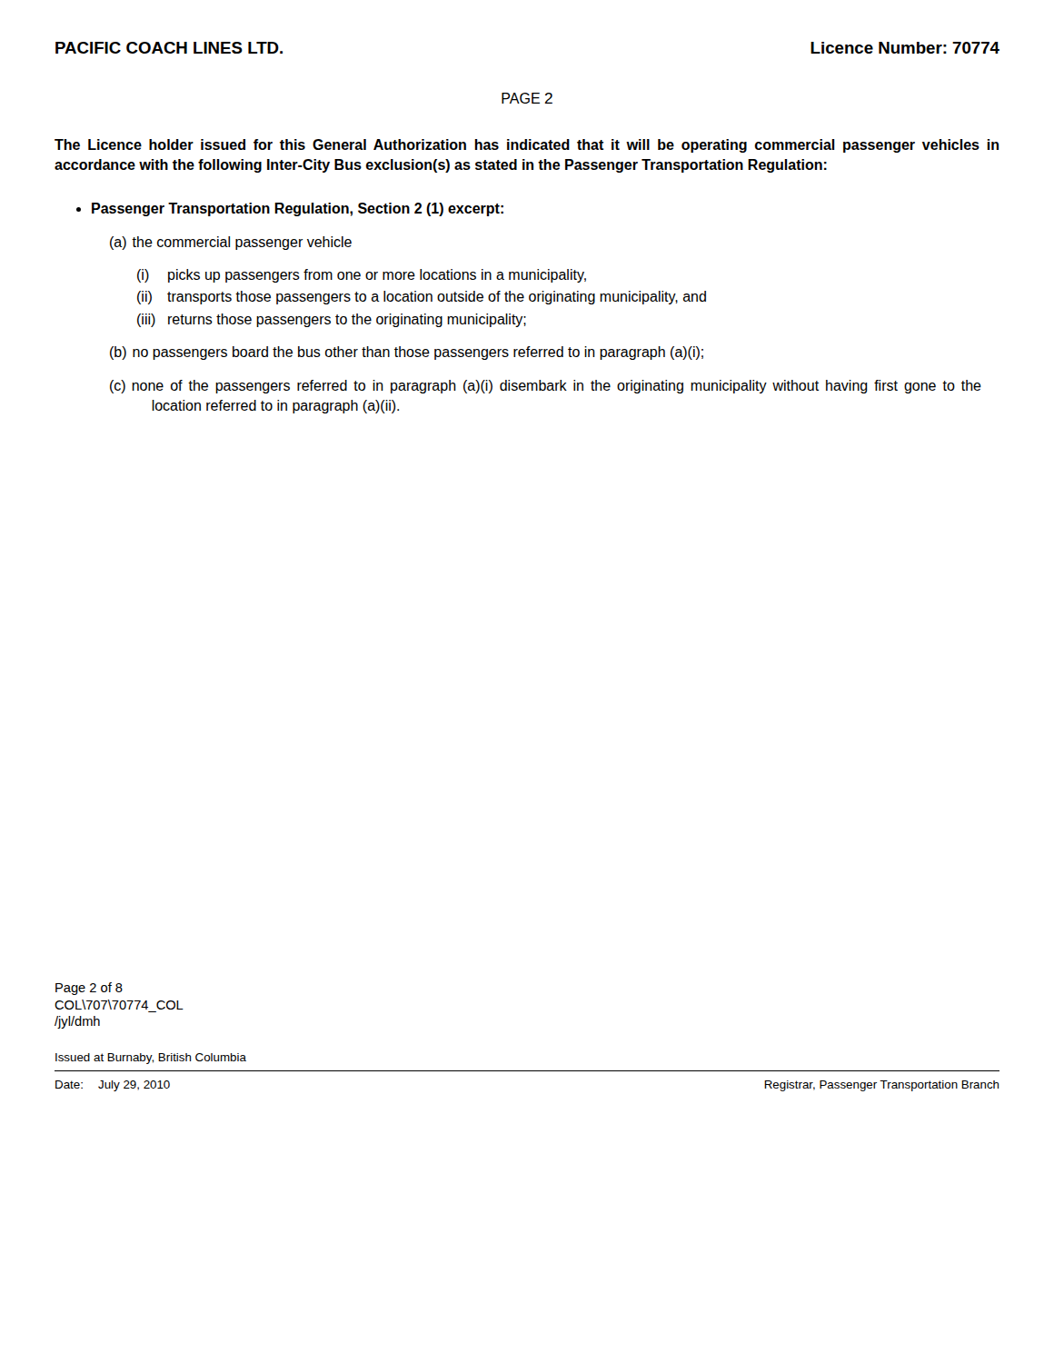PACIFIC COACH LINES LTD.
Licence Number: 70774
PAGE 2
The Licence holder issued for this General Authorization has indicated that it will be operating commercial passenger vehicles in accordance with the following Inter-City Bus exclusion(s) as stated in the Passenger Transportation Regulation:
Passenger Transportation Regulation, Section 2 (1) excerpt:
(a)
the commercial passenger vehicle
(i)
picks up passengers from one or more locations in a municipality,
(ii)
transports those passengers to a location outside of the originating municipality, and
(iii)
returns those passengers to the originating municipality;
(b)
no passengers board the bus other than those passengers referred to in paragraph (a)(i);
(c)
none of the passengers referred to in paragraph (a)(i) disembark in the originating municipality without having first gone to the location referred to in paragraph (a)(ii).
Page 2 of 8
COL\707\70774_COL
/jyl/dmh
Issued at Burnaby, British Columbia
Date: July 29, 2010
​ Registrar, Passenger Transportation Branch